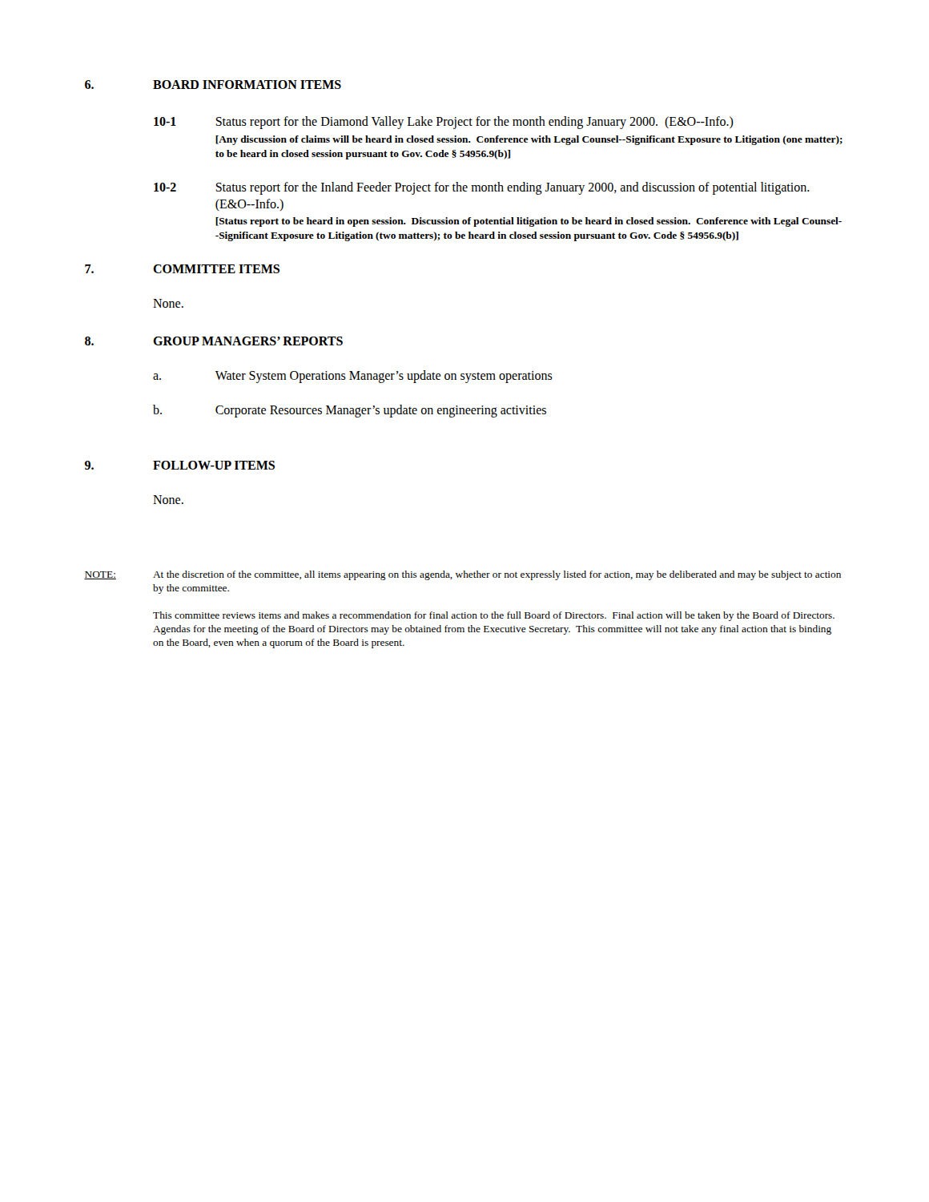6.
Board Information Items
10-1
Status report for the Diamond Valley Lake Project for the month ending January 2000. (E&O--Info.) [Any discussion of claims will be heard in closed session. Conference with Legal Counsel--Significant Exposure to Litigation (one matter); to be heard in closed session pursuant to Gov. Code § 54956.9(b)]
10-2
Status report for the Inland Feeder Project for the month ending January 2000, and discussion of potential litigation. (E&O--Info.) [Status report to be heard in open session. Discussion of potential litigation to be heard in closed session. Conference with Legal Counsel--Significant Exposure to Litigation (two matters); to be heard in closed session pursuant to Gov. Code § 54956.9(b)]
7.
Committee Items
None.
8.
Group Managers’ Reports
a.
Water System Operations Manager’s update on system operations
b.
Corporate Resources Manager’s update on engineering activities
9.
Follow-Up Items
None.
NOTE:
At the discretion of the committee, all items appearing on this agenda, whether or not expressly listed for action, may be deliberated and may be subject to action by the committee.
This committee reviews items and makes a recommendation for final action to the full Board of Directors. Final action will be taken by the Board of Directors. Agendas for the meeting of the Board of Directors may be obtained from the Executive Secretary. This committee will not take any final action that is binding on the Board, even when a quorum of the Board is present.